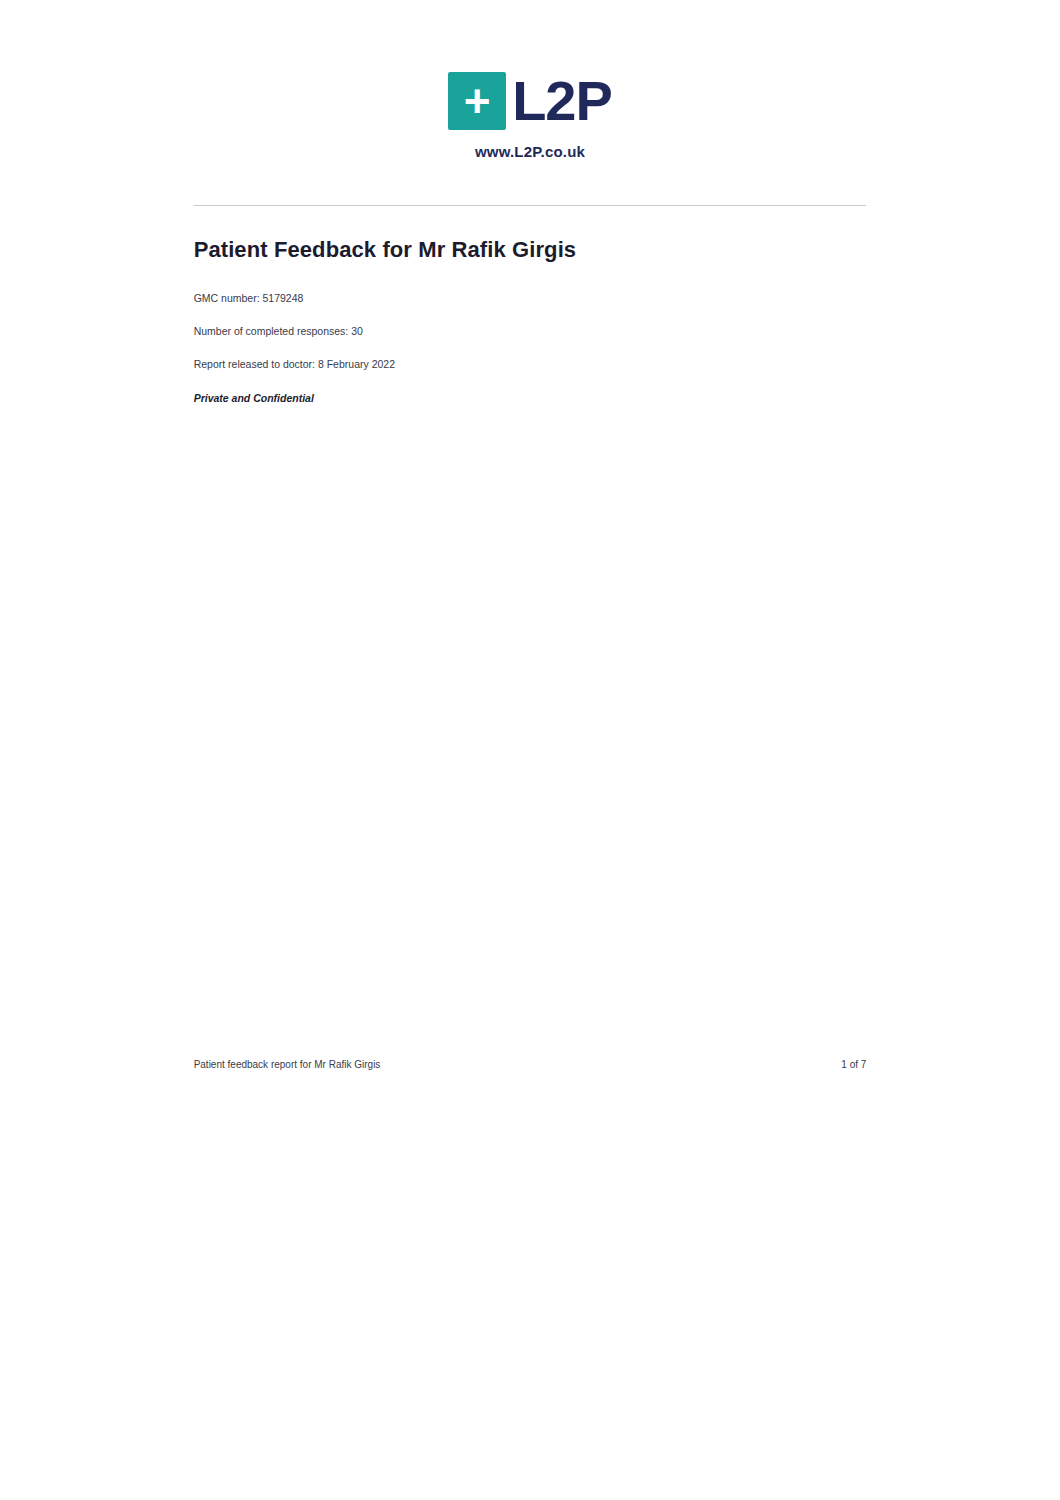+L2P
www.L2P.co.uk
Patient Feedback for Mr Rafik Girgis
GMC number: 5179248
Number of completed responses: 30
Report released to doctor: 8 February 2022
Private and Confidential
Patient feedback report for Mr Rafik Girgis 1 of 7